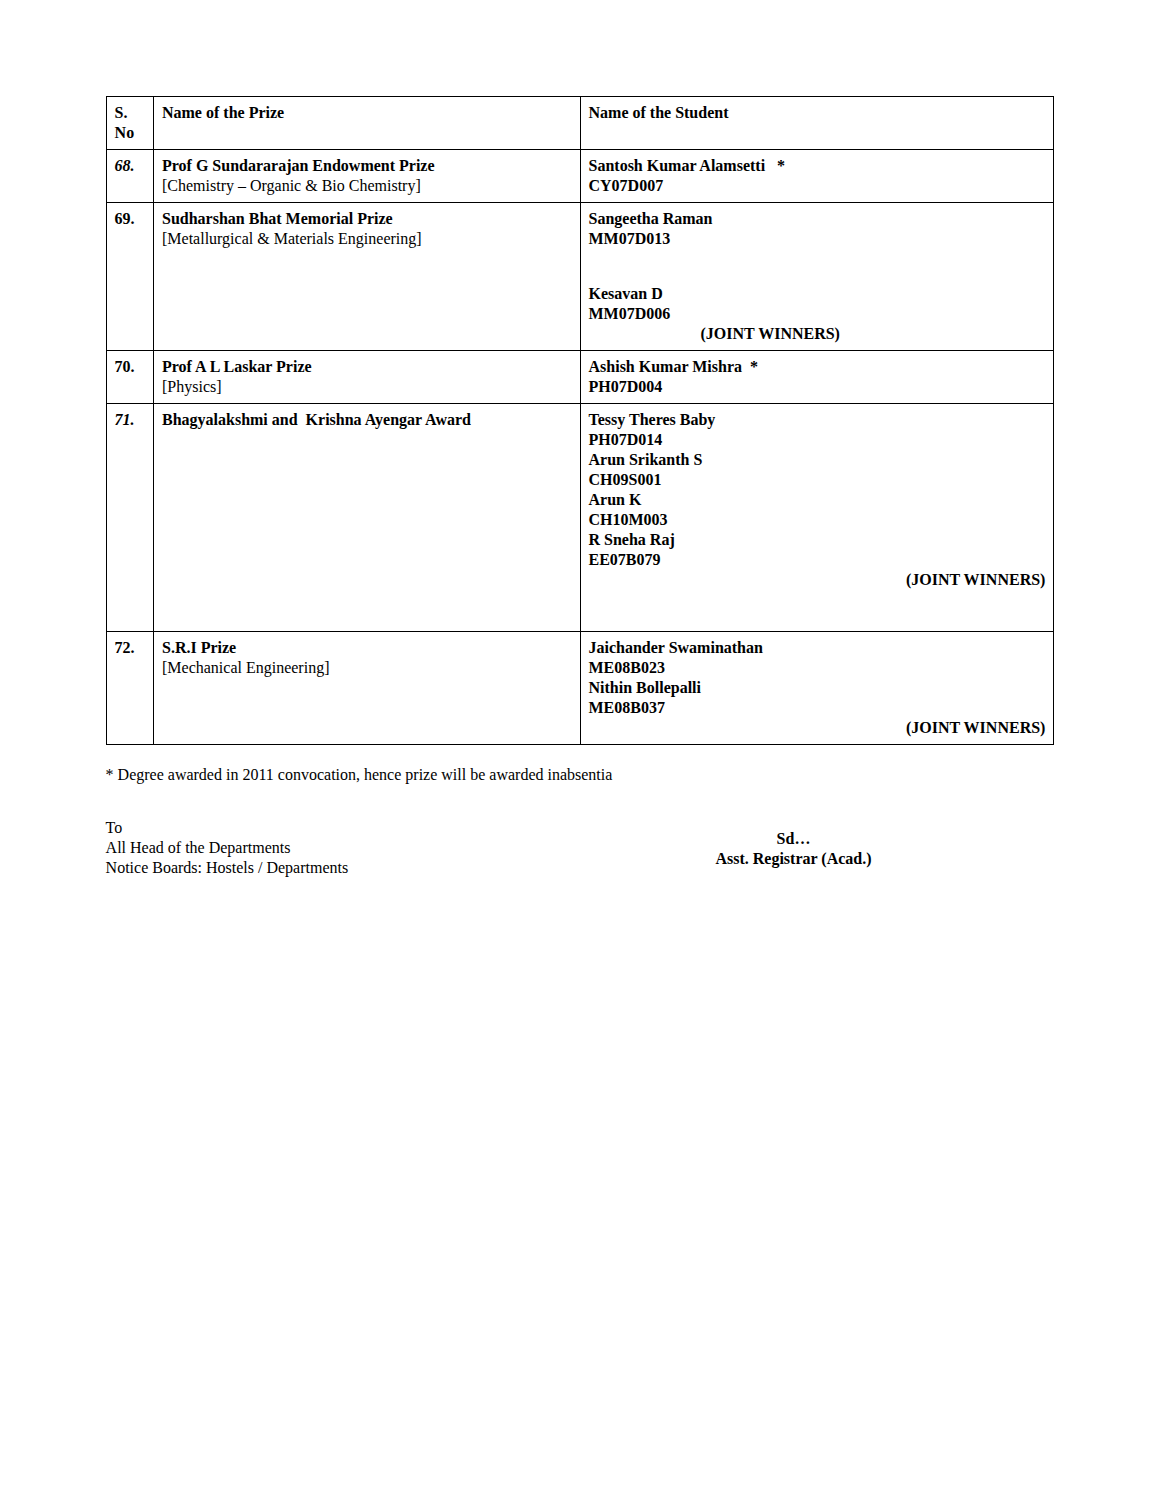| S. No | Name of the Prize | Name of the Student |
| --- | --- | --- |
| 68. | Prof G Sundararajan Endowment Prize [Chemistry – Organic & Bio Chemistry] | Santosh Kumar Alamsetti * CY07D007 |
| 69. | Sudharshan Bhat Memorial Prize [Metallurgical & Materials Engineering] | Sangeetha Raman MM07D013 Kesavan D MM07D006 (JOINT WINNERS) |
| 70. | Prof A L Laskar Prize [Physics] | Ashish Kumar Mishra * PH07D004 |
| 71. | Bhagyalakshmi and Krishna Ayengar Award | Tessy Theres Baby PH07D014 Arun Srikanth S CH09S001 Arun K CH10M003 R Sneha Raj EE07B079 (JOINT WINNERS) |
| 72. | S.R.I Prize [Mechanical Engineering] | Jaichander Swaminathan ME08B023 Nithin Bollepalli ME08B037 (JOINT WINNERS) |
* Degree awarded in 2011 convocation, hence prize will be awarded inabsentia
Sd…
Asst. Registrar (Acad.)
To
All Head of the Departments
Notice Boards: Hostels / Departments